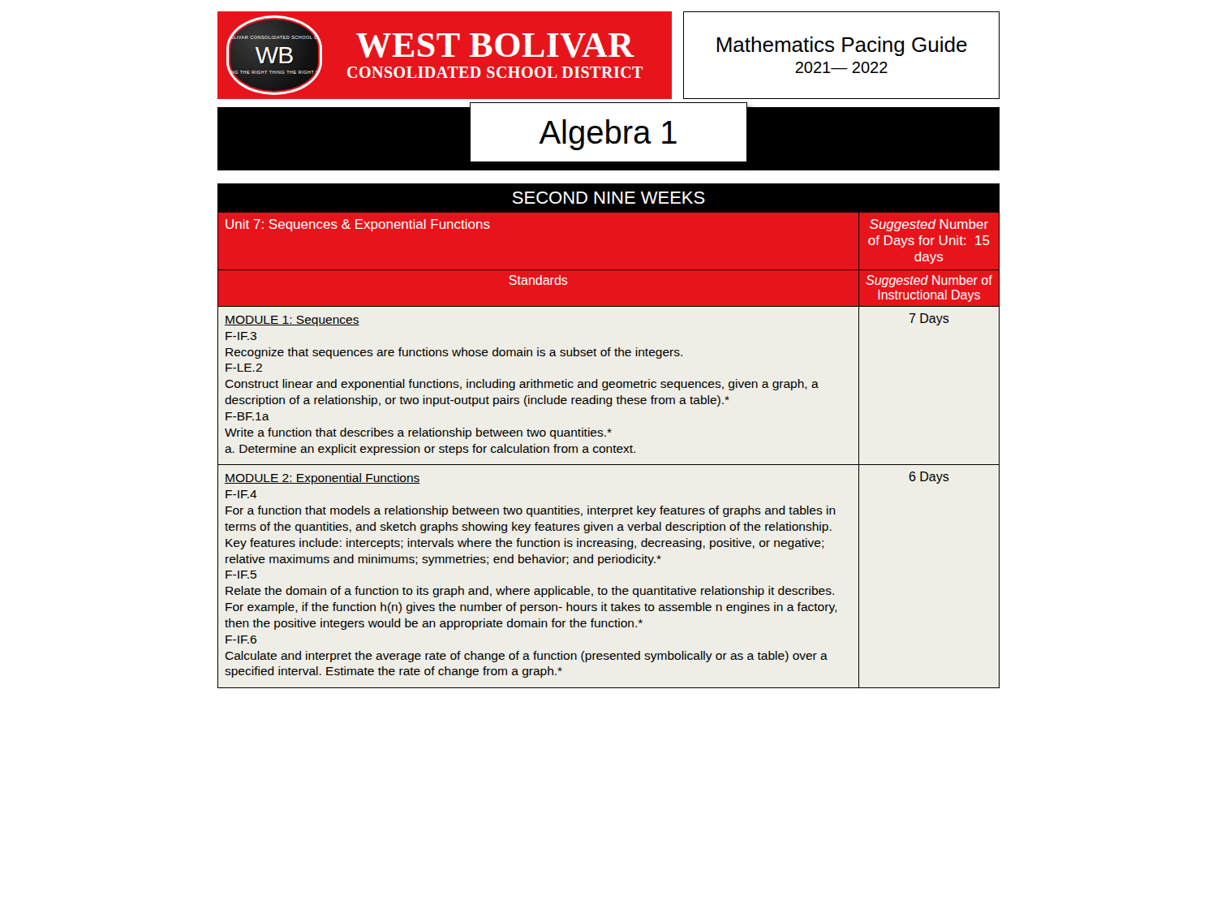West Bolivar Consolidated School District
WB
Doing the Right Thing the Right Way
WEST BOLIVAR
CONSOLIDATED SCHOOL DISTRICT
Mathematics Pacing Guide
2021— 2022
Algebra 1
| SECOND NINE WEEKS |
| --- |
| Unit 7: Sequences & Exponential Functions | Suggested Number of Days for Unit: 15 days |
| Standards | Suggested Number of Instructional Days |
| MODULE 1: Sequences F-IF.3 Recognize that sequences are functions whose domain is a subset of the integers. F-LE.2 Construct linear and exponential functions, including arithmetic and geometric sequences, given a graph, a description of a relationship, or two input-output pairs (include reading these from a table).* F-BF.1a Write a function that describes a relationship between two quantities.* a. Determine an explicit expression or steps for calculation from a context. | 7 Days |
| MODULE 2: Exponential Functions F-IF.4 For a function that models a relationship between two quantities, interpret key features of graphs and tables in terms of the quantities, and sketch graphs showing key features given a verbal description of the relationship. Key features include: intercepts; intervals where the function is increasing, decreasing, positive, or negative; relative maximums and minimums; symmetries; end behavior; and periodicity.* F-IF.5 Relate the domain of a function to its graph and, where applicable, to the quantitative relationship it describes. For example, if the function h(n) gives the number of person- hours it takes to assemble n engines in a factory, then the positive integers would be an appropriate domain for the function.* F-IF.6 Calculate and interpret the average rate of change of a function (presented symbolically or as a table) over a specified interval. Estimate the rate of change from a graph.* | 6 Days |